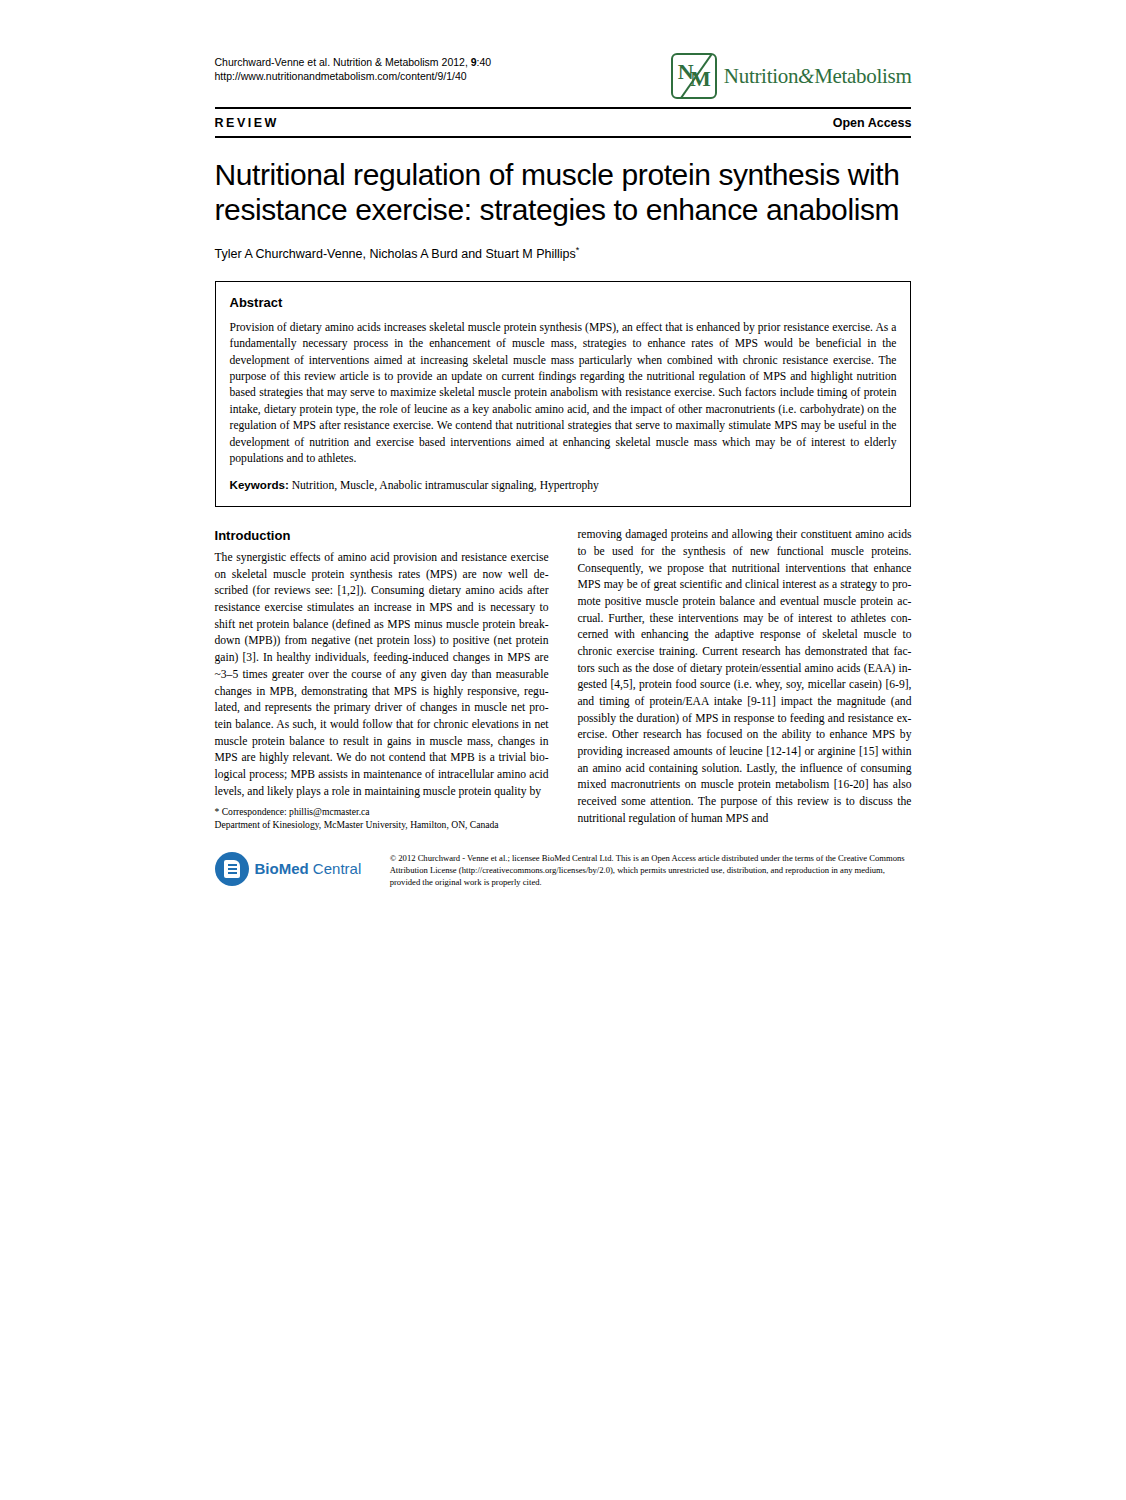Churchward-Venne et al. Nutrition & Metabolism 2012, 9:40
http://www.nutritionandmetabolism.com/content/9/1/40
Nutrition&Metabolism
REVIEW
Open Access
Nutritional regulation of muscle protein synthesis with resistance exercise: strategies to enhance anabolism
Tyler A Churchward-Venne, Nicholas A Burd and Stuart M Phillips*
Abstract
Provision of dietary amino acids increases skeletal muscle protein synthesis (MPS), an effect that is enhanced by prior resistance exercise. As a fundamentally necessary process in the enhancement of muscle mass, strategies to enhance rates of MPS would be beneficial in the development of interventions aimed at increasing skeletal muscle mass particularly when combined with chronic resistance exercise. The purpose of this review article is to provide an update on current findings regarding the nutritional regulation of MPS and highlight nutrition based strategies that may serve to maximize skeletal muscle protein anabolism with resistance exercise. Such factors include timing of protein intake, dietary protein type, the role of leucine as a key anabolic amino acid, and the impact of other macronutrients (i.e. carbohydrate) on the regulation of MPS after resistance exercise. We contend that nutritional strategies that serve to maximally stimulate MPS may be useful in the development of nutrition and exercise based interventions aimed at enhancing skeletal muscle mass which may be of interest to elderly populations and to athletes.
Keywords: Nutrition, Muscle, Anabolic intramuscular signaling, Hypertrophy
Introduction
The synergistic effects of amino acid provision and resistance exercise on skeletal muscle protein synthesis rates (MPS) are now well described (for reviews see: [1,2]). Consuming dietary amino acids after resistance exercise stimulates an increase in MPS and is necessary to shift net protein balance (defined as MPS minus muscle protein breakdown (MPB)) from negative (net protein loss) to positive (net protein gain) [3]. In healthy individuals, feeding-induced changes in MPS are ~3–5 times greater over the course of any given day than measurable changes in MPB, demonstrating that MPS is highly responsive, regulated, and represents the primary driver of changes in muscle net protein balance. As such, it would follow that for chronic elevations in net muscle protein balance to result in gains in muscle mass, changes in MPS are highly relevant. We do not contend that MPB is a trivial biological process; MPB assists in maintenance of intracellular amino acid levels, and likely plays a role in maintaining muscle protein quality by
* Correspondence: phillis@mcmaster.ca
Department of Kinesiology, McMaster University, Hamilton, ON, Canada
removing damaged proteins and allowing their constituent amino acids to be used for the synthesis of new functional muscle proteins. Consequently, we propose that nutritional interventions that enhance MPS may be of great scientific and clinical interest as a strategy to promote positive muscle protein balance and eventual muscle protein accrual. Further, these interventions may be of interest to athletes concerned with enhancing the adaptive response of skeletal muscle to chronic exercise training. Current research has demonstrated that factors such as the dose of dietary protein/essential amino acids (EAA) ingested [4,5], protein food source (i.e. whey, soy, micellar casein) [6-9], and timing of protein/EAA intake [9-11] impact the magnitude (and possibly the duration) of MPS in response to feeding and resistance exercise. Other research has focused on the ability to enhance MPS by providing increased amounts of leucine [12-14] or arginine [15] within an amino acid containing solution. Lastly, the influence of consuming mixed macronutrients on muscle protein metabolism [16-20] has also received some attention. The purpose of this review is to discuss the nutritional regulation of human MPS and
BioMed Central
© 2012 Churchward - Venne et al.; licensee BioMed Central Ltd. This is an Open Access article distributed under the terms of the Creative Commons Attribution License (http://creativecommons.org/licenses/by/2.0), which permits unrestricted use, distribution, and reproduction in any medium, provided the original work is properly cited.